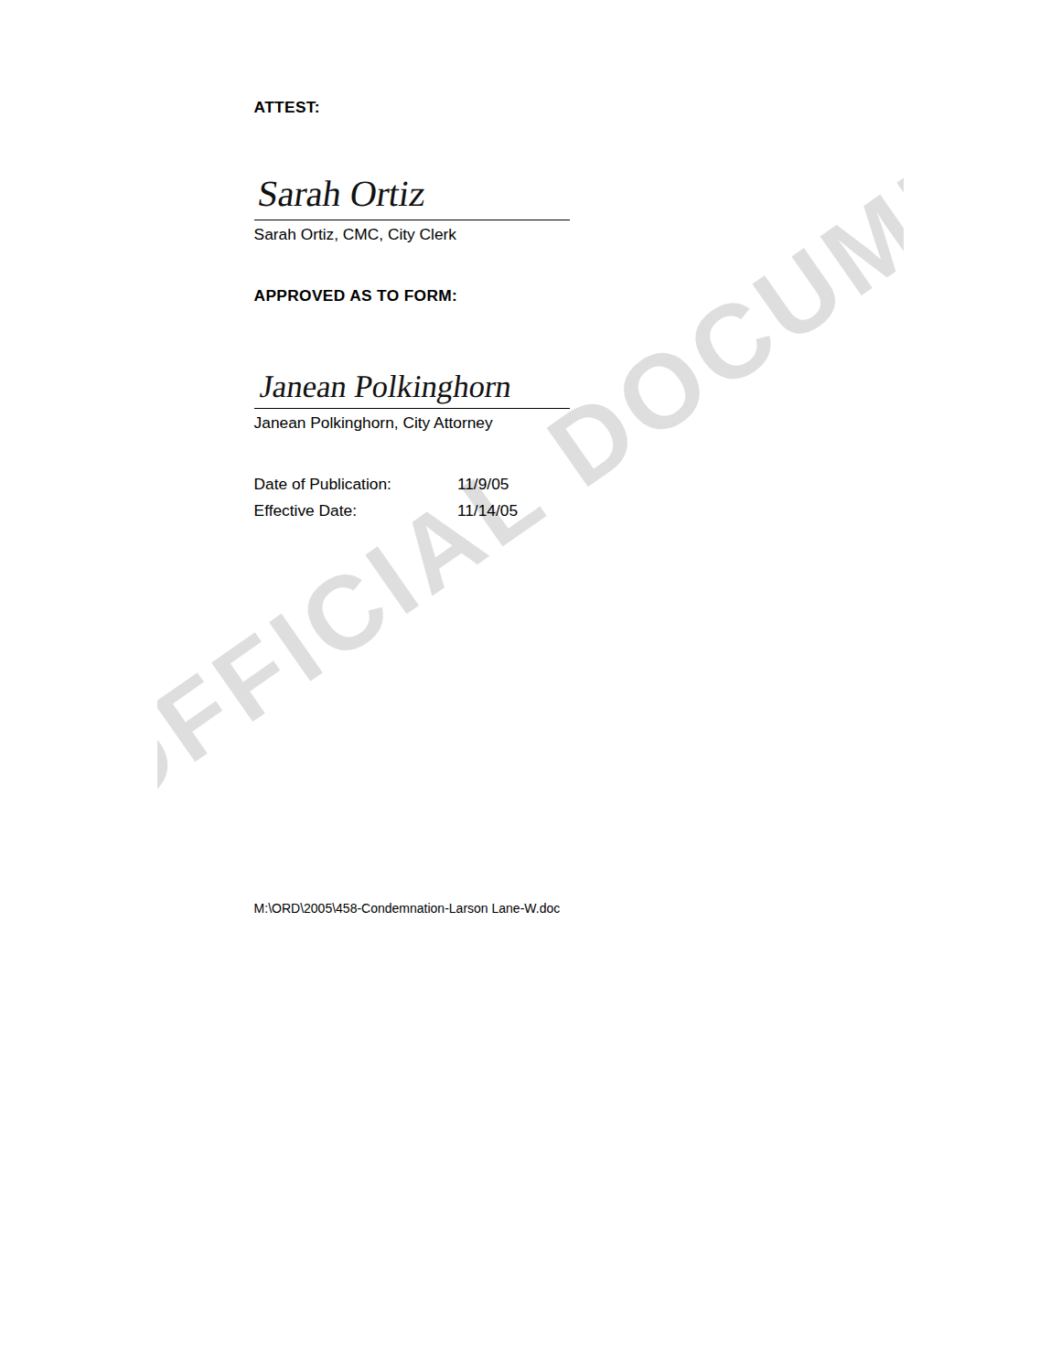UNOFFICIAL DOCUMENT
ATTEST:
Sarah Ortiz
Sarah Ortiz, CMC, City Clerk
APPROVED AS TO FORM:
Janean Polkinghorn
Janean Polkinghorn, City Attorney
| Date of Publication: | 11/9/05 |
| Effective Date: | 11/14/05 |
M:\ORD\2005\458-Condemnation-Larson Lane-W.doc